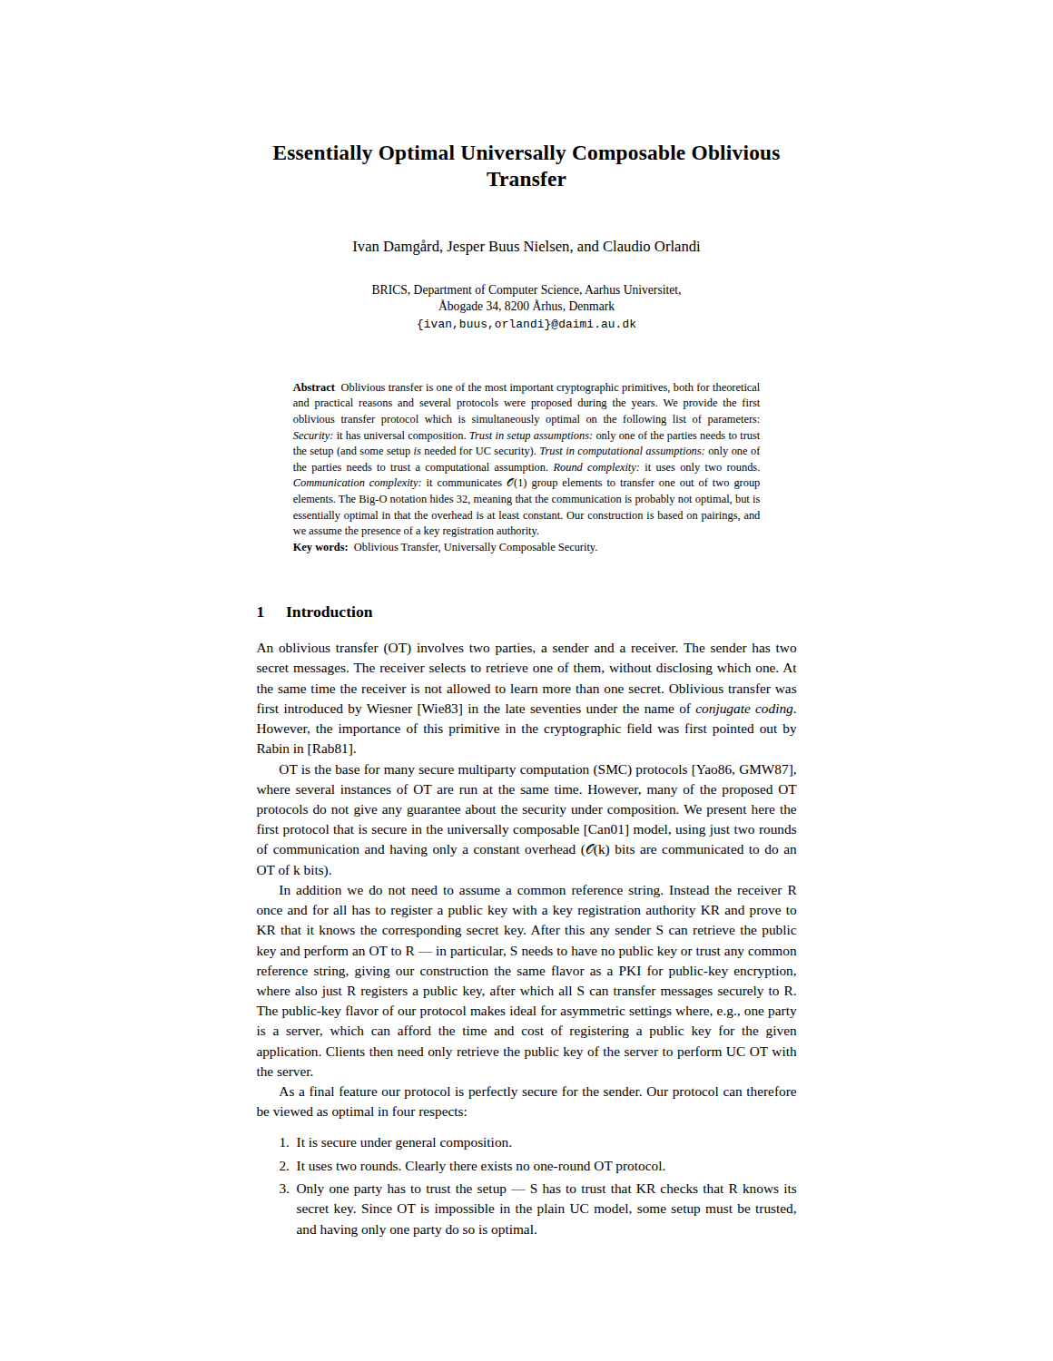Essentially Optimal Universally Composable Oblivious Transfer
Ivan Damgård, Jesper Buus Nielsen, and Claudio Orlandi
BRICS, Department of Computer Science, Aarhus Universitet,
Åbogade 34, 8200 Århus, Denmark
{ivan,buus,orlandi}@daimi.au.dk
Abstract Oblivious transfer is one of the most important cryptographic primitives, both for theoretical and practical reasons and several protocols were proposed during the years. We provide the first oblivious transfer protocol which is simultaneously optimal on the following list of parameters: Security: it has universal composition. Trust in setup assumptions: only one of the parties needs to trust the setup (and some setup is needed for UC security). Trust in computational assumptions: only one of the parties needs to trust a computational assumption. Round complexity: it uses only two rounds. Communication complexity: it communicates 𝒪(1) group elements to transfer one out of two group elements. The Big-O notation hides 32, meaning that the communication is probably not optimal, but is essentially optimal in that the overhead is at least constant. Our construction is based on pairings, and we assume the presence of a key registration authority.
Key words: Oblivious Transfer, Universally Composable Security.
1 Introduction
An oblivious transfer (OT) involves two parties, a sender and a receiver. The sender has two secret messages. The receiver selects to retrieve one of them, without disclosing which one. At the same time the receiver is not allowed to learn more than one secret. Oblivious transfer was first introduced by Wiesner [Wie83] in the late seventies under the name of conjugate coding. However, the importance of this primitive in the cryptographic field was first pointed out by Rabin in [Rab81].
OT is the base for many secure multiparty computation (SMC) protocols [Yao86, GMW87], where several instances of OT are run at the same time. However, many of the proposed OT protocols do not give any guarantee about the security under composition. We present here the first protocol that is secure in the universally composable [Can01] model, using just two rounds of communication and having only a constant overhead (𝒪(k) bits are communicated to do an OT of k bits).
In addition we do not need to assume a common reference string. Instead the receiver R once and for all has to register a public key with a key registration authority KR and prove to KR that it knows the corresponding secret key. After this any sender S can retrieve the public key and perform an OT to R — in particular, S needs to have no public key or trust any common reference string, giving our construction the same flavor as a PKI for public-key encryption, where also just R registers a public key, after which all S can transfer messages securely to R. The public-key flavor of our protocol makes ideal for asymmetric settings where, e.g., one party is a server, which can afford the time and cost of registering a public key for the given application. Clients then need only retrieve the public key of the server to perform UC OT with the server.
As a final feature our protocol is perfectly secure for the sender. Our protocol can therefore be viewed as optimal in four respects:
It is secure under general composition.
It uses two rounds. Clearly there exists no one-round OT protocol.
Only one party has to trust the setup — S has to trust that KR checks that R knows its secret key. Since OT is impossible in the plain UC model, some setup must be trusted, and having only one party do so is optimal.